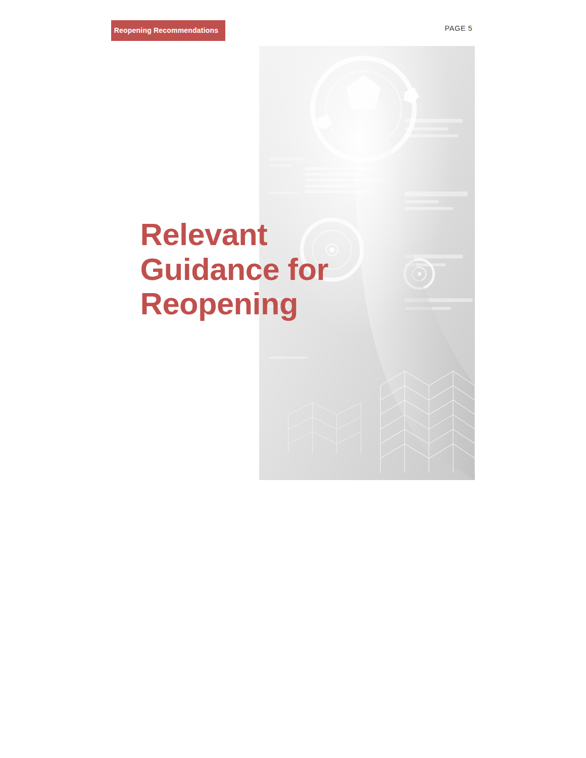Reopening Recommendations
PAGE 5
Relevant Guidance for Reopening